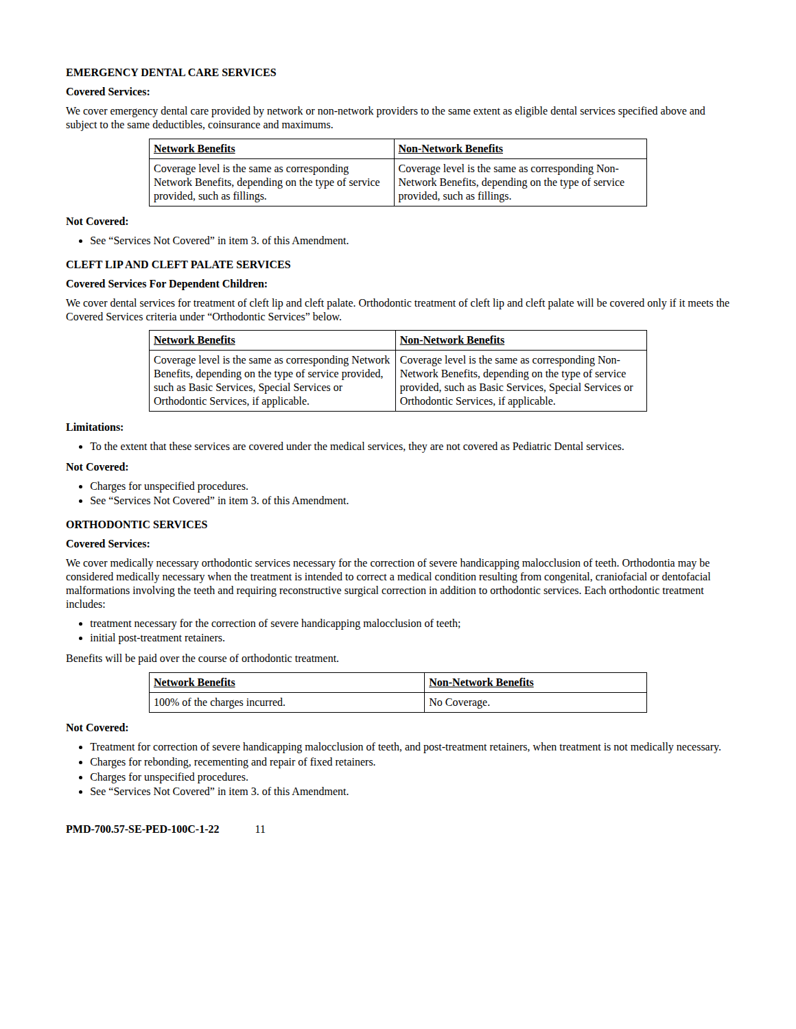EMERGENCY DENTAL CARE SERVICES
Covered Services:
We cover emergency dental care provided by network or non-network providers to the same extent as eligible dental services specified above and subject to the same deductibles, coinsurance and maximums.
| Network Benefits | Non-Network Benefits |
| --- | --- |
| Coverage level is the same as corresponding Network Benefits, depending on the type of service provided, such as fillings. | Coverage level is the same as corresponding Non-Network Benefits, depending on the type of service provided, such as fillings. |
Not Covered:
See “Services Not Covered” in item 3. of this Amendment.
CLEFT LIP AND CLEFT PALATE SERVICES
Covered Services For Dependent Children:
We cover dental services for treatment of cleft lip and cleft palate. Orthodontic treatment of cleft lip and cleft palate will be covered only if it meets the Covered Services criteria under “Orthodontic Services” below.
| Network Benefits | Non-Network Benefits |
| --- | --- |
| Coverage level is the same as corresponding Network Benefits, depending on the type of service provided, such as Basic Services, Special Services or Orthodontic Services, if applicable. | Coverage level is the same as corresponding Non-Network Benefits, depending on the type of service provided, such as Basic Services, Special Services or Orthodontic Services, if applicable. |
Limitations:
To the extent that these services are covered under the medical services, they are not covered as Pediatric Dental services.
Not Covered:
Charges for unspecified procedures.
See “Services Not Covered” in item 3. of this Amendment.
ORTHODONTIC SERVICES
Covered Services:
We cover medically necessary orthodontic services necessary for the correction of severe handicapping malocclusion of teeth. Orthodontia may be considered medically necessary when the treatment is intended to correct a medical condition resulting from congenital, craniofacial or dentofacial malformations involving the teeth and requiring reconstructive surgical correction in addition to orthodontic services. Each orthodontic treatment includes:
treatment necessary for the correction of severe handicapping malocclusion of teeth;
initial post-treatment retainers.
Benefits will be paid over the course of orthodontic treatment.
| Network Benefits | Non-Network Benefits |
| --- | --- |
| 100% of the charges incurred. | No Coverage. |
Not Covered:
Treatment for correction of severe handicapping malocclusion of teeth, and post-treatment retainers, when treatment is not medically necessary.
Charges for rebonding, recementing and repair of fixed retainers.
Charges for unspecified procedures.
See “Services Not Covered” in item 3. of this Amendment.
PMD-700.57-SE-PED-100C-1-22 11